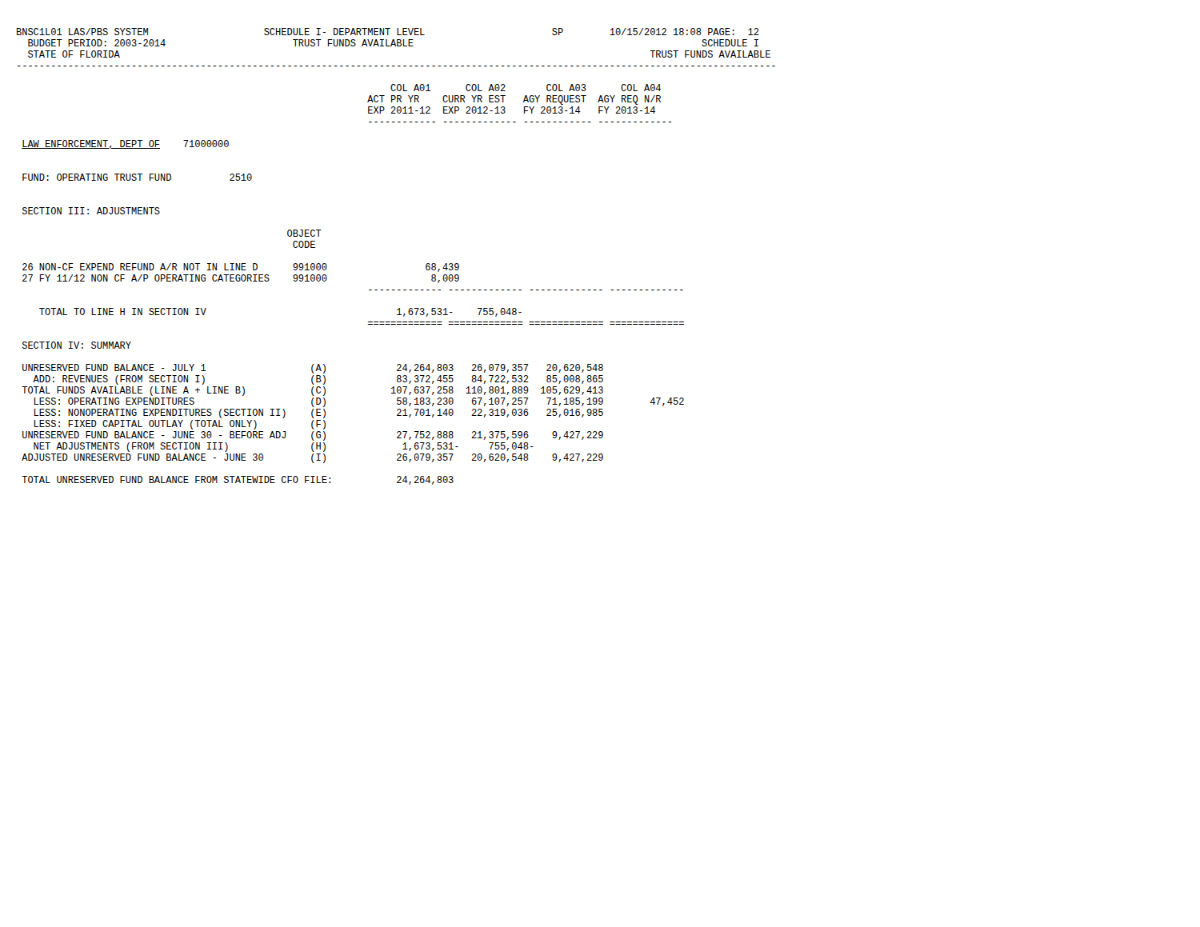BNSC1L01 LAS/PBS SYSTEM SCHEDULE I- DEPARTMENT LEVEL SP 10/15/2012 18:08 PAGE: 12 BUDGET PERIOD: 2003-2014 TRUST FUNDS AVAILABLE SCHEDULE I STATE OF FLORIDA TRUST FUNDS AVAILABLE ------------------------------------------------------------------------------------------------------------------------------------ COL A01 COL A02 COL A03 COL A04 ACT PR YR CURR YR EST AGY REQUEST AGY REQ N/R EXP 2011-12 EXP 2012-13 FY 2013-14 FY 2013-14 ------------ ------------- ------------ ------------- LAW ENFORCEMENT, DEPT OF 71000000 FUND: OPERATING TRUST FUND 2510 SECTION III: ADJUSTMENTS OBJECT CODE 26 NON-CF EXPEND REFUND A/R NOT IN LINE D 991000 68,439 27 FY 11/12 NON CF A/P OPERATING CATEGORIES 991000 8,009 ------------- ------------- ------------- ------------- TOTAL TO LINE H IN SECTION IV 1,673,531- 755,048- ============= ============= ============= ============= SECTION IV: SUMMARY UNRESERVED FUND BALANCE - JULY 1 (A) 24,264,803 26,079,357 20,620,548 ADD: REVENUES (FROM SECTION I) (B) 83,372,455 84,722,532 85,008,865 TOTAL FUNDS AVAILABLE (LINE A + LINE B) (C) 107,637,258 110,801,889 105,629,413 LESS: OPERATING EXPENDITURES (D) 58,183,230 67,107,257 71,185,199 47,452 LESS: NONOPERATING EXPENDITURES (SECTION II) (E) 21,701,140 22,319,036 25,016,985 LESS: FIXED CAPITAL OUTLAY (TOTAL ONLY) (F) UNRESERVED FUND BALANCE - JUNE 30 - BEFORE ADJ (G) 27,752,888 21,375,596 9,427,229 NET ADJUSTMENTS (FROM SECTION III) (H) 1,673,531- 755,048- ADJUSTED UNRESERVED FUND BALANCE - JUNE 30 (I) 26,079,357 20,620,548 9,427,229 TOTAL UNRESERVED FUND BALANCE FROM STATEWIDE CFO FILE: 24,264,803